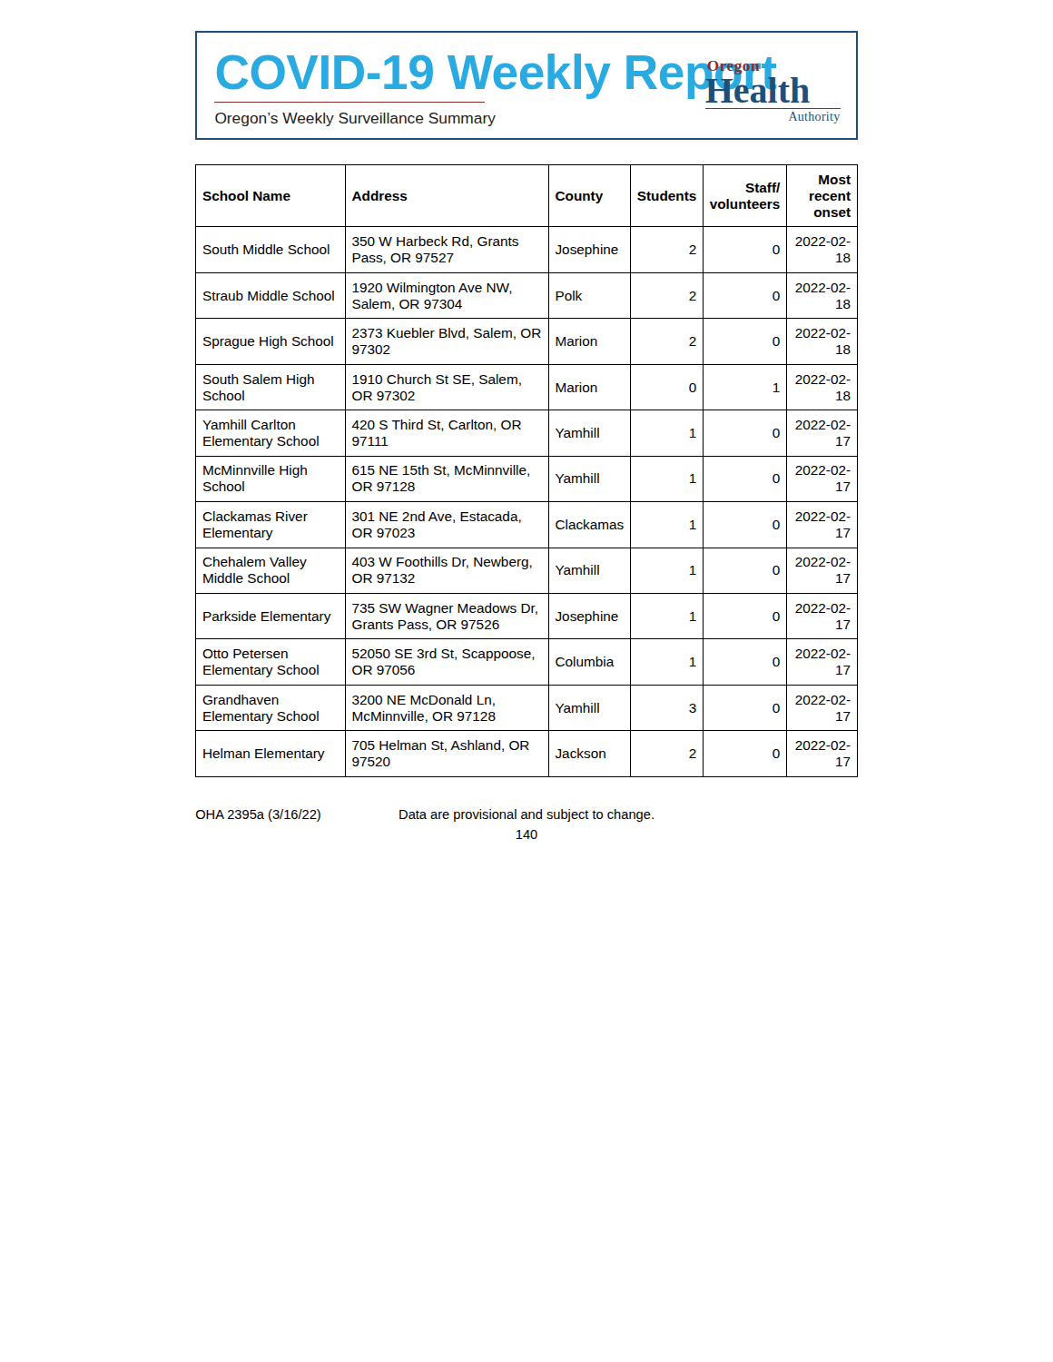Oregon
Health
Authority
COVID-19 Weekly Report
Oregon’s Weekly Surveillance Summary
| School Name | Address | County | Students | Staff/ volunteers | Most recent onset |
| --- | --- | --- | --- | --- | --- |
| South Middle School | 350 W Harbeck Rd, Grants Pass, OR 97527 | Josephine | 2 | 0 | 2022-02-18 |
| Straub Middle School | 1920 Wilmington Ave NW, Salem, OR 97304 | Polk | 2 | 0 | 2022-02-18 |
| Sprague High School | 2373 Kuebler Blvd, Salem, OR 97302 | Marion | 2 | 0 | 2022-02-18 |
| South Salem High School | 1910 Church St SE, Salem, OR 97302 | Marion | 0 | 1 | 2022-02-18 |
| Yamhill Carlton Elementary School | 420 S Third St, Carlton, OR 97111 | Yamhill | 1 | 0 | 2022-02-17 |
| McMinnville High School | 615 NE 15th St, McMinnville, OR 97128 | Yamhill | 1 | 0 | 2022-02-17 |
| Clackamas River Elementary | 301 NE 2nd Ave, Estacada, OR 97023 | Clackamas | 1 | 0 | 2022-02-17 |
| Chehalem Valley Middle School | 403 W Foothills Dr, Newberg, OR 97132 | Yamhill | 1 | 0 | 2022-02-17 |
| Parkside Elementary | 735 SW Wagner Meadows Dr, Grants Pass, OR 97526 | Josephine | 1 | 0 | 2022-02-17 |
| Otto Petersen Elementary School | 52050 SE 3rd St, Scappoose, OR 97056 | Columbia | 1 | 0 | 2022-02-17 |
| Grandhaven Elementary School | 3200 NE McDonald Ln, McMinnville, OR 97128 | Yamhill | 3 | 0 | 2022-02-17 |
| Helman Elementary | 705 Helman St, Ashland, OR 97520 | Jackson | 2 | 0 | 2022-02-17 |
OHA 2395a (3/16/22)
Data are provisional and subject to change.
140